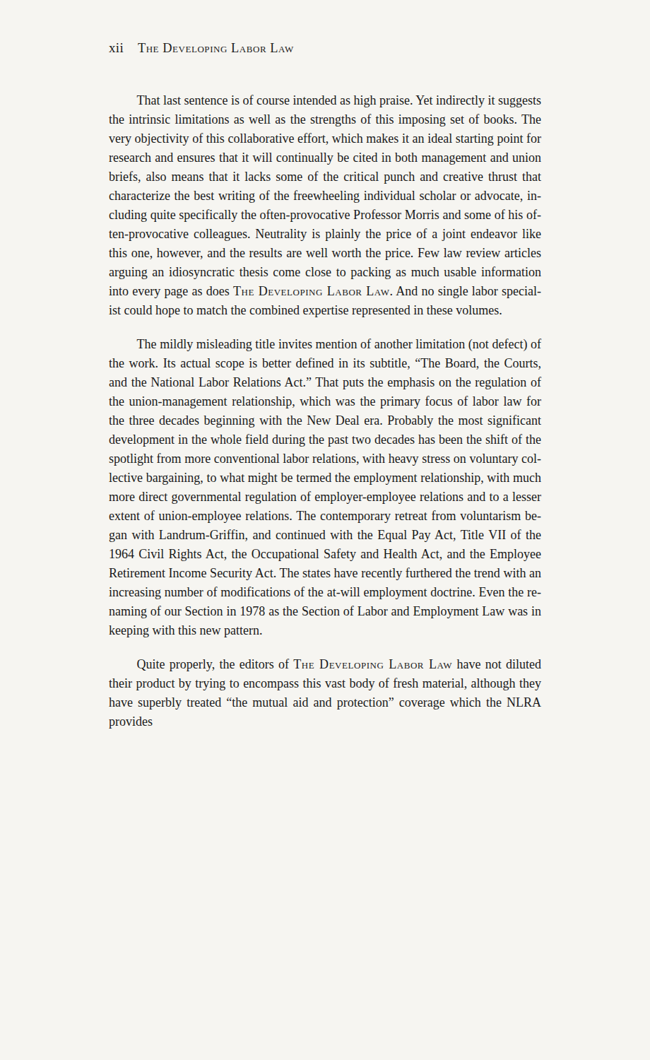xii The Developing Labor Law
That last sentence is of course intended as high praise. Yet indirectly it suggests the intrinsic limitations as well as the strengths of this imposing set of books. The very objectivity of this collaborative effort, which makes it an ideal starting point for research and ensures that it will continually be cited in both management and union briefs, also means that it lacks some of the critical punch and creative thrust that characterize the best writing of the freewheeling individual scholar or advocate, including quite specifically the often-provocative Professor Morris and some of his often-provocative colleagues. Neutrality is plainly the price of a joint endeavor like this one, however, and the results are well worth the price. Few law review articles arguing an idiosyncratic thesis come close to packing as much usable information into every page as does The Developing Labor Law. And no single labor specialist could hope to match the combined expertise represented in these volumes.
The mildly misleading title invites mention of another limitation (not defect) of the work. Its actual scope is better defined in its subtitle, “The Board, the Courts, and the National Labor Relations Act.” That puts the emphasis on the regulation of the union-management relationship, which was the primary focus of labor law for the three decades beginning with the New Deal era. Probably the most significant development in the whole field during the past two decades has been the shift of the spotlight from more conventional labor relations, with heavy stress on voluntary collective bargaining, to what might be termed the employment relationship, with much more direct governmental regulation of employer-employee relations and to a lesser extent of union-employee relations. The contemporary retreat from voluntarism began with Landrum-Griffin, and continued with the Equal Pay Act, Title VII of the 1964 Civil Rights Act, the Occupational Safety and Health Act, and the Employee Retirement Income Security Act. The states have recently furthered the trend with an increasing number of modifications of the at-will employment doctrine. Even the renaming of our Section in 1978 as the Section of Labor and Employment Law was in keeping with this new pattern.
Quite properly, the editors of The Developing Labor Law have not diluted their product by trying to encompass this vast body of fresh material, although they have superbly treated “the mutual aid and protection” coverage which the NLRA provides